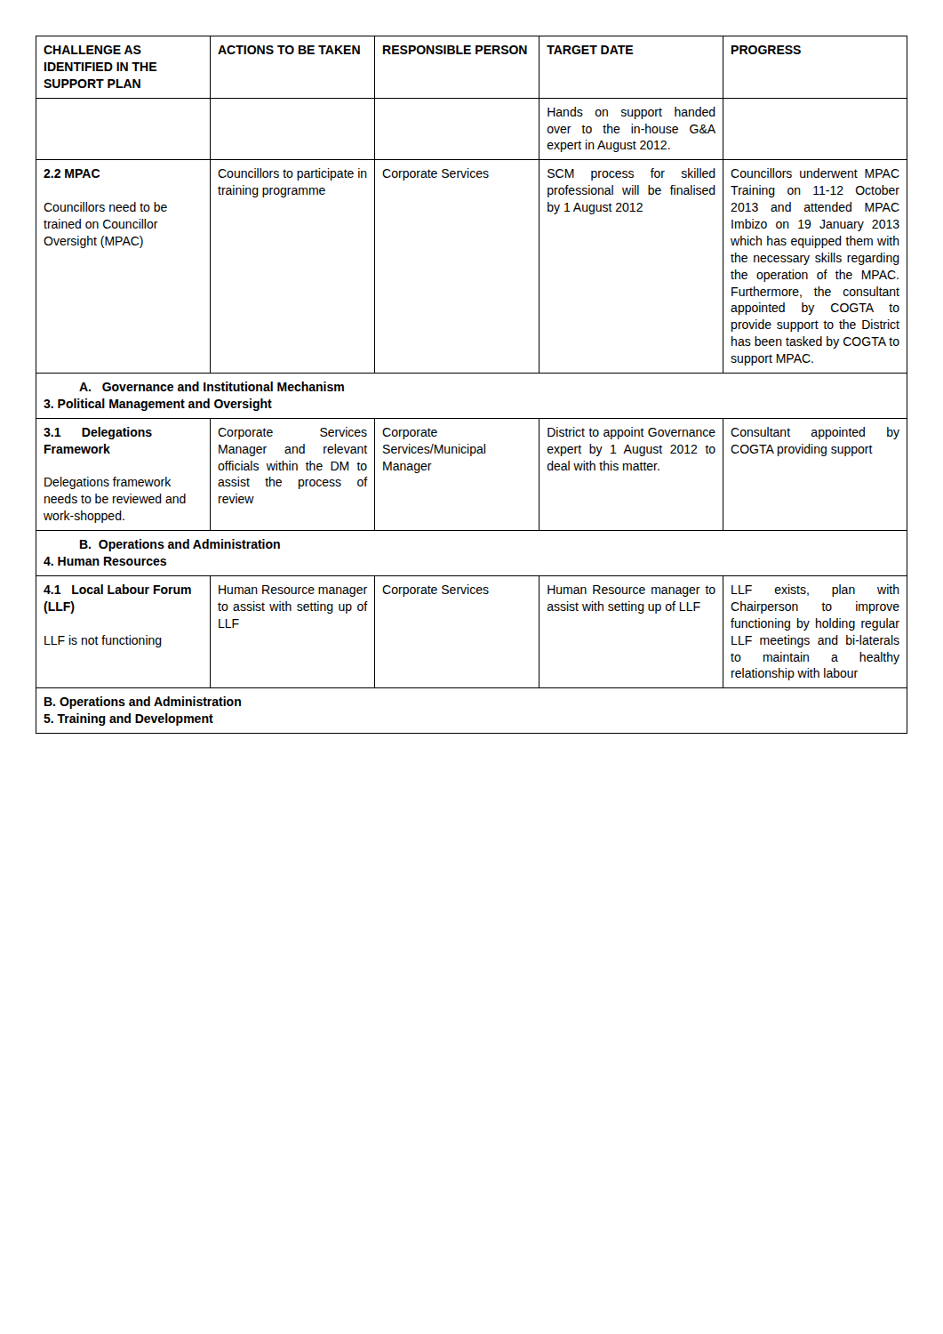| CHALLENGE AS IDENTIFIED IN THE SUPPORT PLAN | ACTIONS TO BE TAKEN | RESPONSIBLE PERSON | TARGET DATE | PROGRESS |
| --- | --- | --- | --- | --- |
| | | | Hands on support handed over to the in-house G&A expert in August 2012. | |
| 2.2 MPAC Councillors need to be trained on Councillor Oversight (MPAC) | Councillors to participate in training programme | Corporate Services | SCM process for skilled professional will be finalised by 1 August 2012 | Councillors underwent MPAC Training on 11-12 October 2013 and attended MPAC Imbizo on 19 January 2013 which has equipped them with the necessary skills regarding the operation of the MPAC. Furthermore, the consultant appointed by COGTA to provide support to the District has been tasked by COGTA to support MPAC. |
| A. Governance and Institutional Mechanism 3. Political Management and Oversight |
| 3.1 Delegations Framework Delegations framework needs to be reviewed and work-shopped. | Corporate Services Manager and relevant officials within the DM to assist the process of review | Corporate Services/Municipal Manager | District to appoint Governance expert by 1 August 2012 to deal with this matter. | Consultant appointed by COGTA providing support |
| B. Operations and Administration 4. Human Resources |
| 4.1 Local Labour Forum (LLF) LLF is not functioning | Human Resource manager to assist with setting up of LLF | Corporate Services | Human Resource manager to assist with setting up of LLF | LLF exists, plan with Chairperson to improve functioning by holding regular LLF meetings and bi-laterals to maintain a healthy relationship with labour |
| B. Operations and Administration 5. Training and Development |